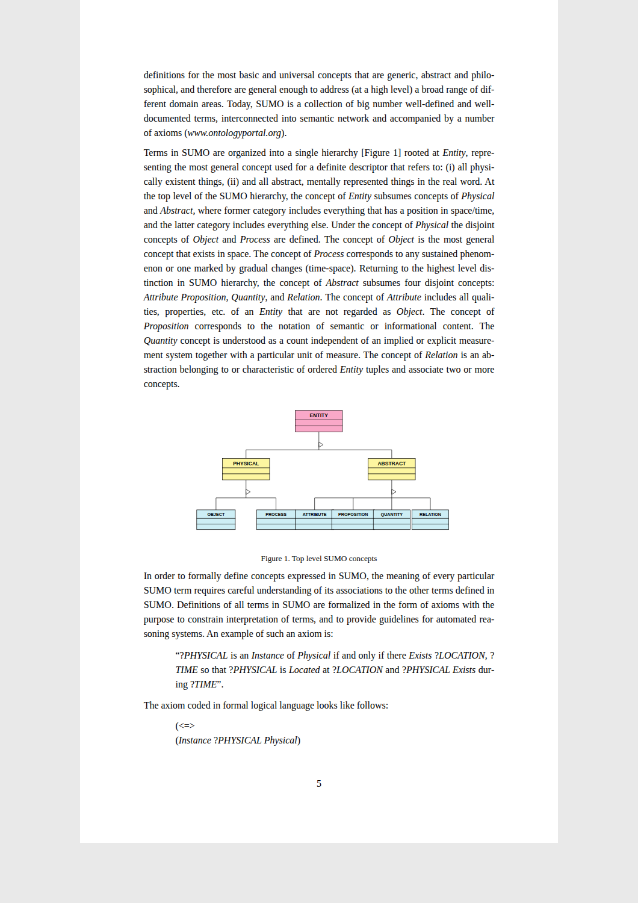definitions for the most basic and universal concepts that are generic, abstract and philosophical, and therefore are general enough to address (at a high level) a broad range of different domain areas. Today, SUMO is a collection of big number well-defined and well-documented terms, interconnected into semantic network and accompanied by a number of axioms (www.ontologyportal.org).
Terms in SUMO are organized into a single hierarchy [Figure 1] rooted at Entity, representing the most general concept used for a definite descriptor that refers to: (i) all physically existent things, (ii) and all abstract, mentally represented things in the real word. At the top level of the SUMO hierarchy, the concept of Entity subsumes concepts of Physical and Abstract, where former category includes everything that has a position in space/time, and the latter category includes everything else. Under the concept of Physical the disjoint concepts of Object and Process are defined. The concept of Object is the most general concept that exists in space. The concept of Process corresponds to any sustained phenomenon or one marked by gradual changes (time-space). Returning to the highest level distinction in SUMO hierarchy, the concept of Abstract subsumes four disjoint concepts: Attribute Proposition, Quantity, and Relation. The concept of Attribute includes all qualities, properties, etc. of an Entity that are not regarded as Object. The concept of Proposition corresponds to the notation of semantic or informational content. The Quantity concept is understood as a count independent of an implied or explicit measurement system together with a particular unit of measure. The concept of Relation is an abstraction belonging to or characteristic of ordered Entity tuples and associate two or more concepts.
ENTITY PHYSICAL ABSTRACT OBJECT PROCESS ATTRIBUTE PROPOSITION QUANTITY RELATION
Figure 1. Top level SUMO concepts
In order to formally define concepts expressed in SUMO, the meaning of every particular SUMO term requires careful understanding of its associations to the other terms defined in SUMO. Definitions of all terms in SUMO are formalized in the form of axioms with the purpose to constrain interpretation of terms, and to provide guidelines for automated reasoning systems. An example of such an axiom is:
“?PHYSICAL is an Instance of Physical if and only if there Exists ?LOCATION, ?TIME so that ?PHYSICAL is Located at ?LOCATION and ?PHYSICAL Exists during ?TIME”.
The axiom coded in formal logical language looks like follows:
(<=>
(Instance ?PHYSICAL Physical)
5